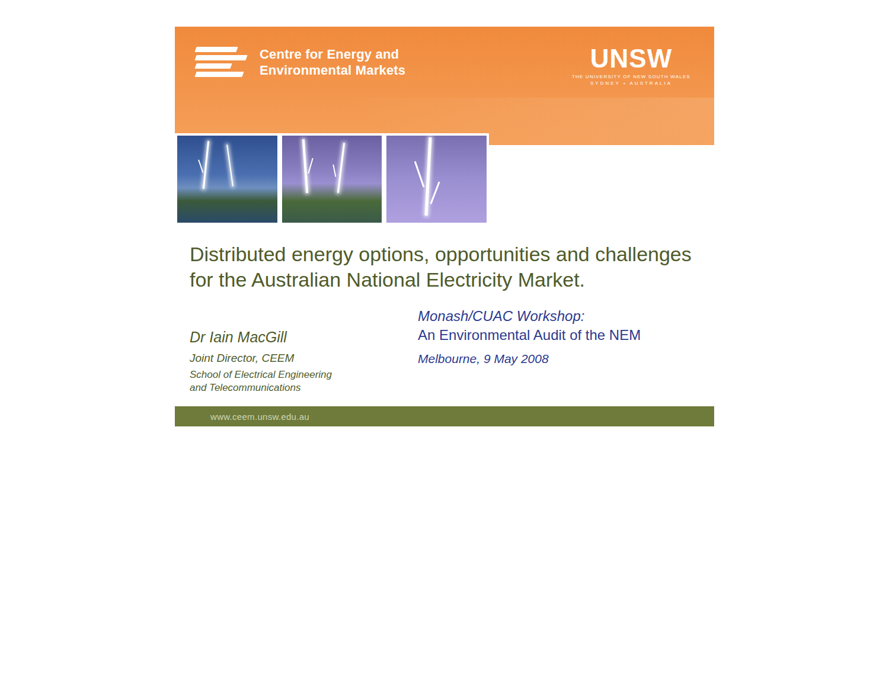Centre for Energy and
Environmental Markets
UNSW
THE UNIVERSITY OF NEW SOUTH WALES
SYDNEY • AUSTRALIA
Distributed energy options, opportunities and challenges for the Australian National Electricity Market.
Dr Iain MacGill
Joint Director, CEEM
School of Electrical Engineering
and Telecommunications
Monash/CUAC Workshop:
An Environmental Audit of the NEM
Melbourne, 9 May 2008
www.ceem.unsw.edu.au